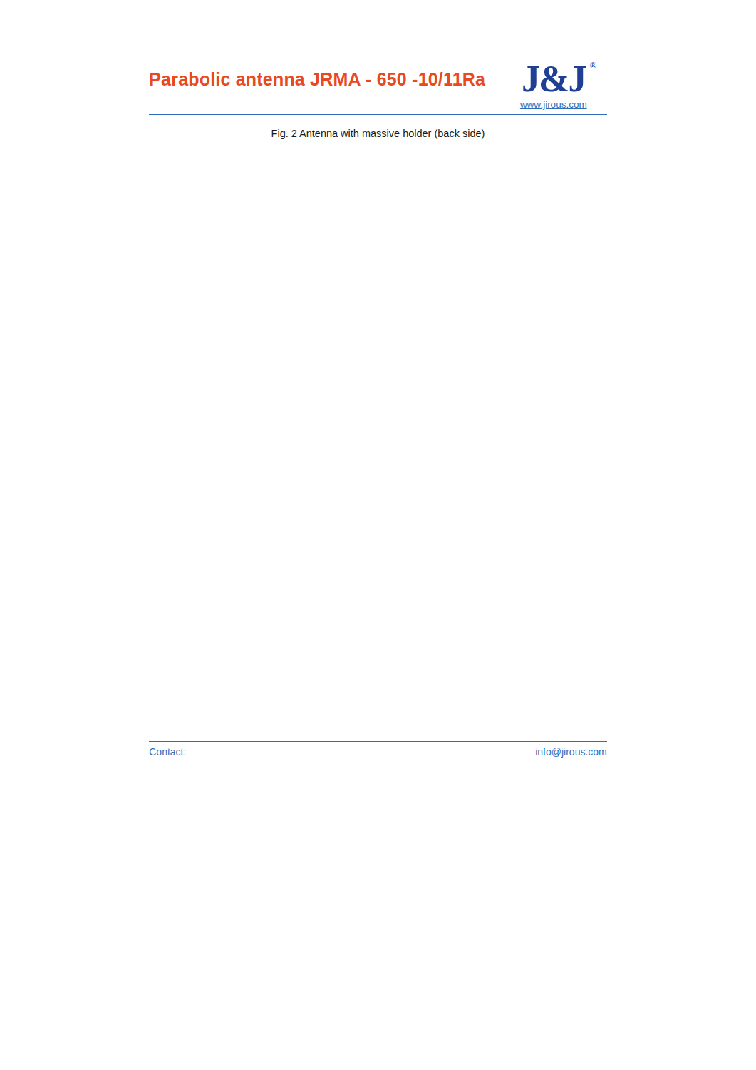Parabolic antenna JRMA - 650 -10/11Ra
J&J® www.jirous.com
Fig. 2 Antenna with massive holder (back side)
Contact: info@jirous.com